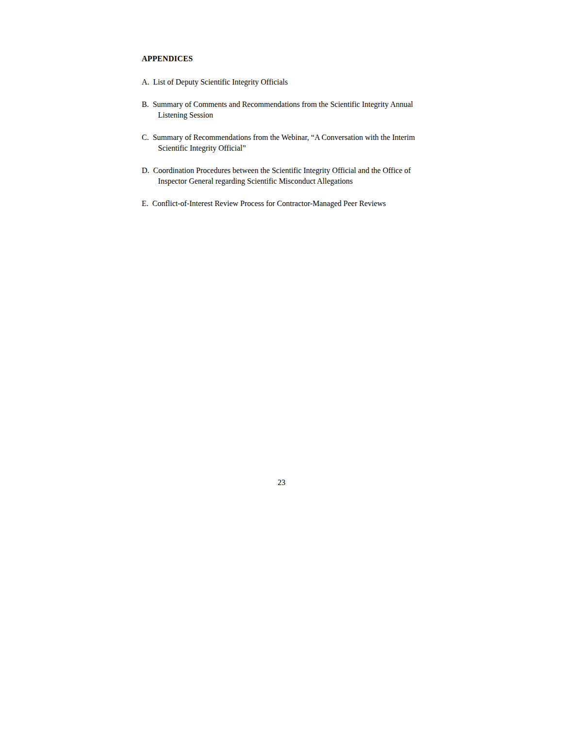APPENDICES
A. List of Deputy Scientific Integrity Officials
B. Summary of Comments and Recommendations from the Scientific Integrity Annual Listening Session
C. Summary of Recommendations from the Webinar, “A Conversation with the Interim Scientific Integrity Official”
D. Coordination Procedures between the Scientific Integrity Official and the Office of Inspector General regarding Scientific Misconduct Allegations
E. Conflict-of-Interest Review Process for Contractor-Managed Peer Reviews
23